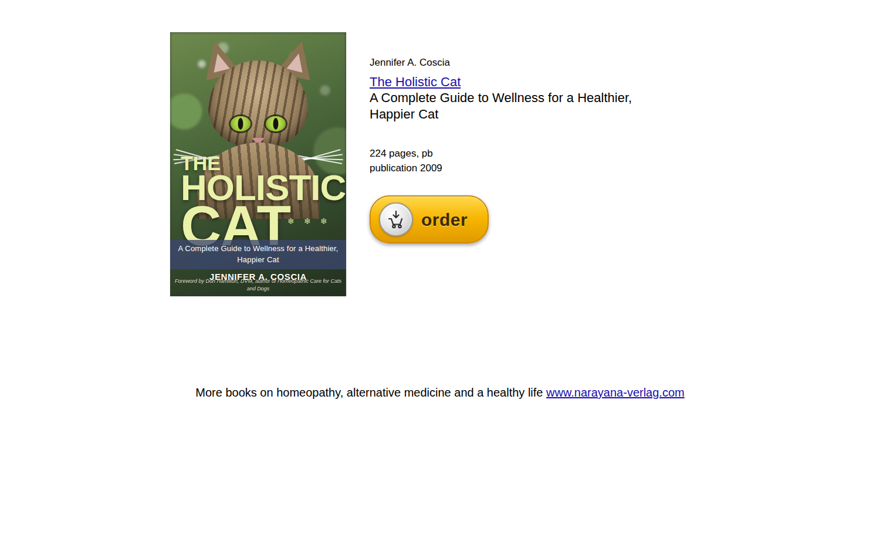THE HOLISTIC CAT
❄ ❄ ❄
A Complete Guide to Wellness for a Healthier, Happier Cat
JENNIFER A. COSCIA
Foreword by Don Hamilton, DVM, author of Homeopathic Care for Cats and Dogs
Jennifer A. Coscia
The Holistic Cat
A Complete Guide to Wellness for a Healthier, Happier Cat
224 pages, pb
publication 2009
order
More books on homeopathy, alternative medicine and a healthy life www.narayana-verlag.com